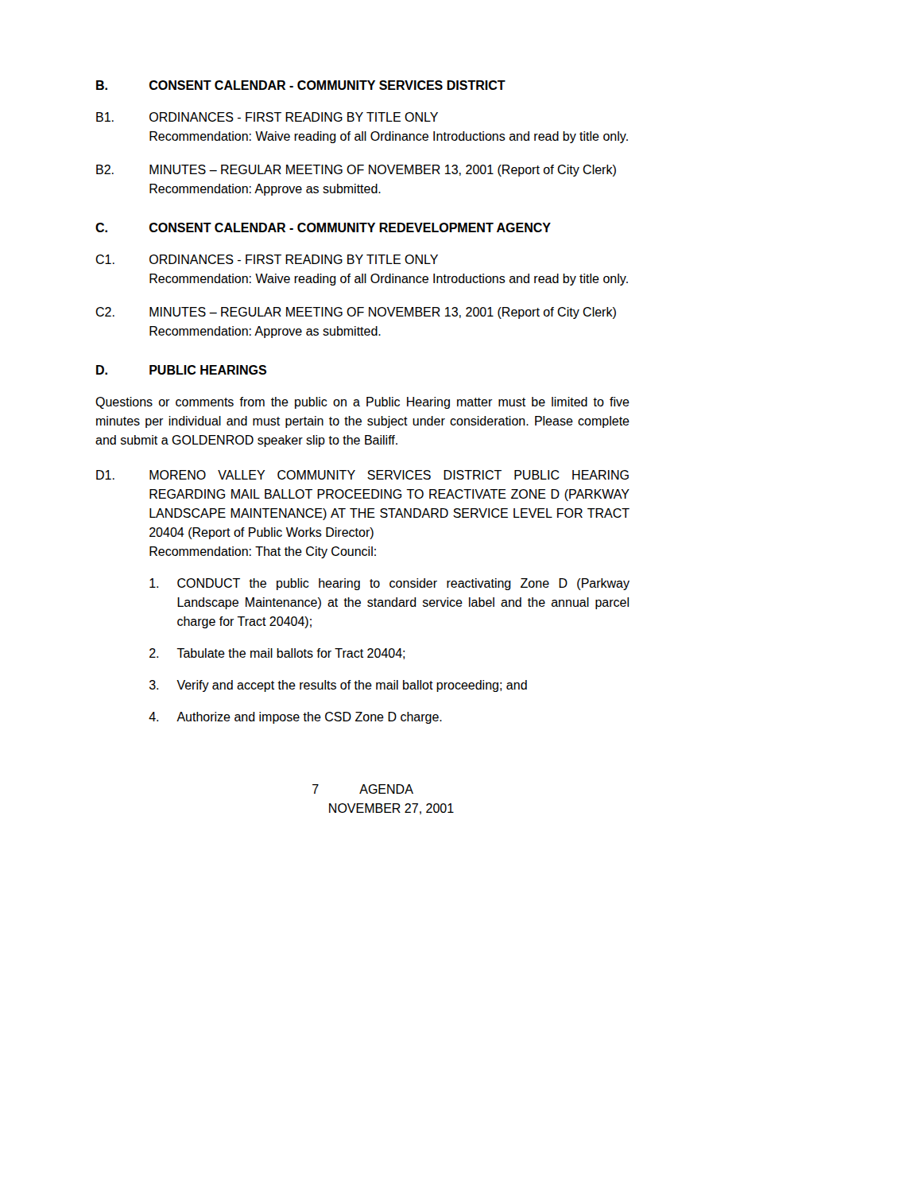B. Consent Calendar - Community Services District
B1.
ORDINANCES - FIRST READING BY TITLE ONLY
Recommendation: Waive reading of all Ordinance Introductions and read by title only.
B2.
MINUTES – REGULAR MEETING OF NOVEMBER 13, 2001 (Report of City Clerk)
Recommendation: Approve as submitted.
C. Consent Calendar - Community Redevelopment Agency
C1.
ORDINANCES - FIRST READING BY TITLE ONLY
Recommendation: Waive reading of all Ordinance Introductions and read by title only.
C2.
MINUTES – REGULAR MEETING OF NOVEMBER 13, 2001 (Report of City Clerk)
Recommendation: Approve as submitted.
D. Public Hearings
Questions or comments from the public on a Public Hearing matter must be limited to five minutes per individual and must pertain to the subject under consideration. Please complete and submit a GOLDENROD speaker slip to the Bailiff.
D1.
MORENO VALLEY COMMUNITY SERVICES DISTRICT PUBLIC HEARING REGARDING MAIL BALLOT PROCEEDING TO REACTIVATE ZONE D (PARKWAY LANDSCAPE MAINTENANCE) AT THE STANDARD SERVICE LEVEL FOR TRACT 20404 (Report of Public Works Director)
Recommendation: That the City Council:
CONDUCT the public hearing to consider reactivating Zone D (Parkway Landscape Maintenance) at the standard service label and the annual parcel charge for Tract 20404);
Tabulate the mail ballots for Tract 20404;
Verify and accept the results of the mail ballot proceeding; and
Authorize and impose the CSD Zone D charge.
7 AGENDA
NOVEMBER 27, 2001